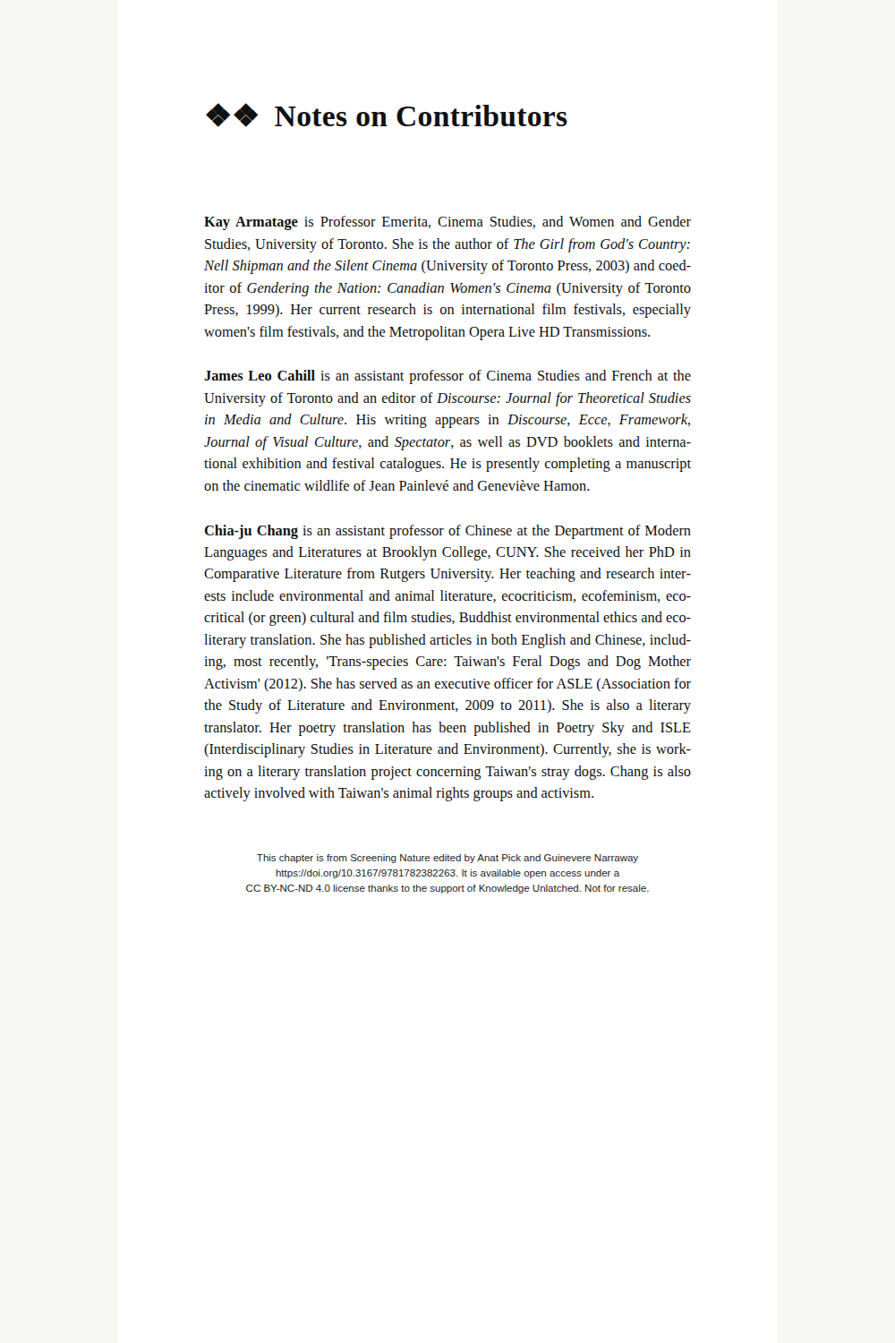❖❖Notes on Contributors
Kay Armatage is Professor Emerita, Cinema Studies, and Women and Gender Studies, University of Toronto. She is the author of The Girl from God's Country: Nell Shipman and the Silent Cinema (University of Toronto Press, 2003) and coeditor of Gendering the Nation: Canadian Women's Cinema (University of Toronto Press, 1999). Her current research is on international film festivals, especially women's film festivals, and the Metropolitan Opera Live HD Transmissions.
James Leo Cahill is an assistant professor of Cinema Studies and French at the University of Toronto and an editor of Discourse: Journal for Theoretical Studies in Media and Culture. His writing appears in Discourse, Ecce, Framework, Journal of Visual Culture, and Spectator, as well as DVD booklets and international exhibition and festival catalogues. He is presently completing a manuscript on the cinematic wildlife of Jean Painlevé and Geneviève Hamon.
Chia-ju Chang is an assistant professor of Chinese at the Department of Modern Languages and Literatures at Brooklyn College, CUNY. She received her PhD in Comparative Literature from Rutgers University. Her teaching and research interests include environmental and animal literature, ecocriticism, ecofeminism, ecocritical (or green) cultural and film studies, Buddhist environmental ethics and eco-literary translation. She has published articles in both English and Chinese, including, most recently, 'Trans-species Care: Taiwan's Feral Dogs and Dog Mother Activism' (2012). She has served as an executive officer for ASLE (Association for the Study of Literature and Environment, 2009 to 2011). She is also a literary translator. Her poetry translation has been published in Poetry Sky and ISLE (Interdisciplinary Studies in Literature and Environment). Currently, she is working on a literary translation project concerning Taiwan's stray dogs. Chang is also actively involved with Taiwan's animal rights groups and activism.
This chapter is from Screening Nature edited by Anat Pick and Guinevere Narraway
https://doi.org/10.3167/9781782382263. It is available open access under a
CC BY-NC-ND 4.0 license thanks to the support of Knowledge Unlatched. Not for resale.